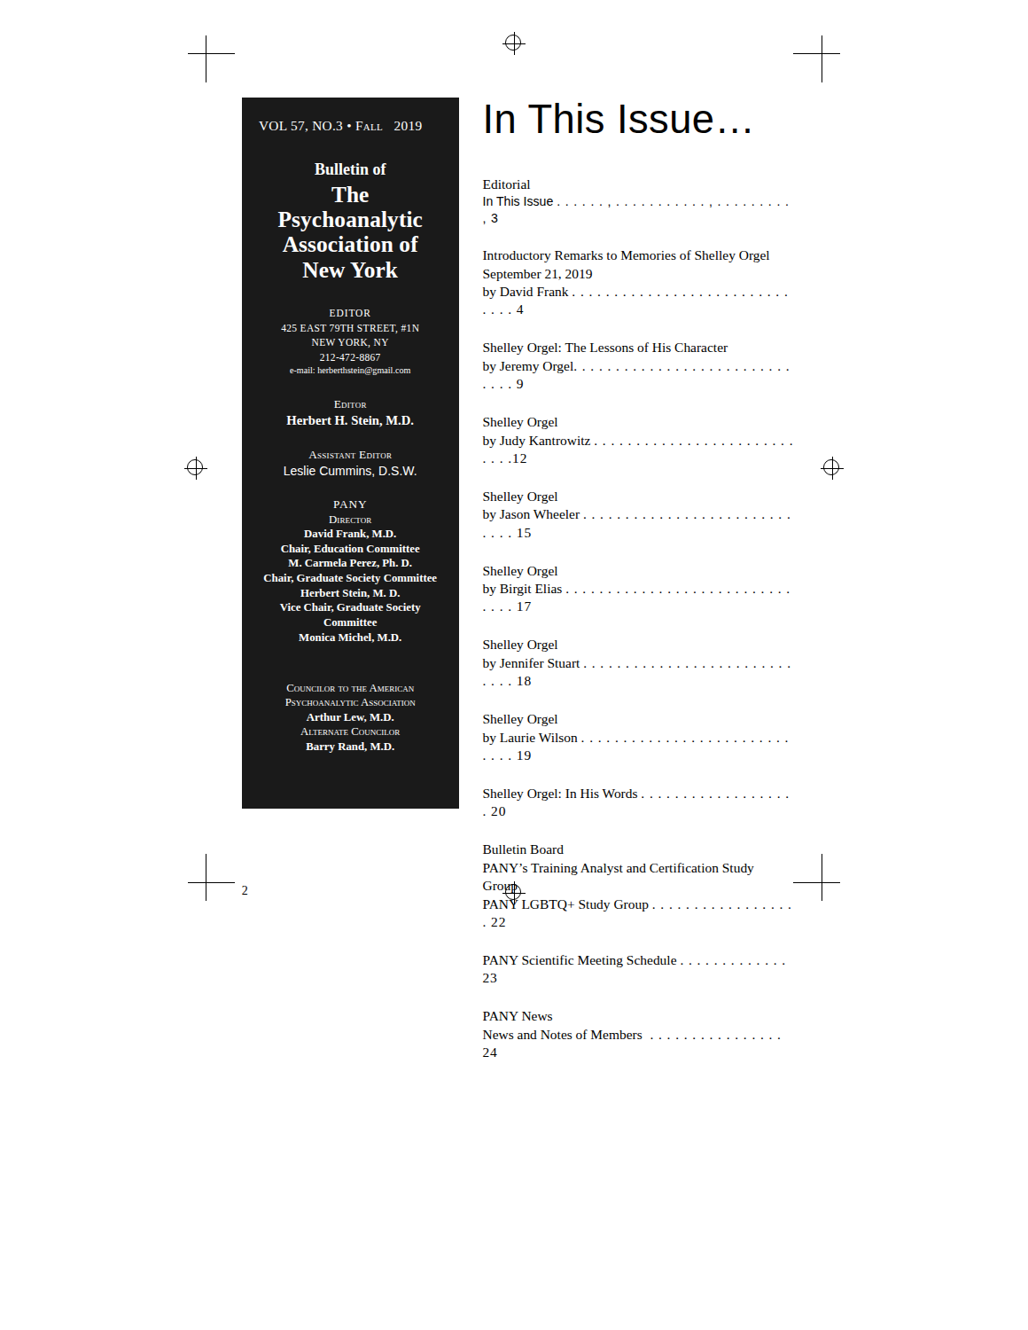VOL 57, NO.3 • Fall 2019
Bulletin of
The Psychoanalytic
Association of
New York
EDITOR
425 EAST 79TH STREET, #1N
NEW YORK, NY
212-472-8867
e-mail: herberthstein@gmail.com
Editor
Herbert H. Stein, M.D.
Assistant Editor
Leslie Cummins, D.S.W.
PANY
Director
David Frank, M.D.
Chair, Education Committee
M. Carmela Perez, Ph. D.
Chair, Graduate Society Committee
Herbert Stein, M. D.
Vice Chair, Graduate Society
Committee
Monica Michel, M.D.
Councilor to the American
Psychoanalytic Association
Arthur Lew, M.D.
Alternate Councilor
Barry Rand, M.D.
In This Issue…
Editorial In This Issue . . . . . . , . . . . . . . . . . . , . . . . . . . . . , 3
Introductory Remarks to Memories of Shelley Orgel September 21, 2019 by David Frank . . . . . . . . . . . . . . . . . . . . . . . . . . . . . . 4
Shelley Orgel: The Lessons of His Character by Jeremy Orgel. . . . . . . . . . . . . . . . . . . . . . . . . . . . . . 9
Shelley Orgel by Judy Kantrowitz . . . . . . . . . . . . . . . . . . . . . . . . . . . .12
Shelley Orgel by Jason Wheeler . . . . . . . . . . . . . . . . . . . . . . . . . . . . . 15
Shelley Orgel by Birgit Elias . . . . . . . . . . . . . . . . . . . . . . . . . . . . . . . 17
Shelley Orgel by Jennifer Stuart . . . . . . . . . . . . . . . . . . . . . . . . . . . . . 18
Shelley Orgel by Laurie Wilson . . . . . . . . . . . . . . . . . . . . . . . . . . . . . 19
Shelley Orgel: In His Words . . . . . . . . . . . . . . . . . . . 20
Bulletin Board PANY’s Training Analyst and Certification Study Group PANY LGBTQ+ Study Group . . . . . . . . . . . . . . . . . . 22
PANY Scientific Meeting Schedule . . . . . . . . . . . . . 23
PANY News News and Notes of Members . . . . . . . . . . . . . . . . 24
2